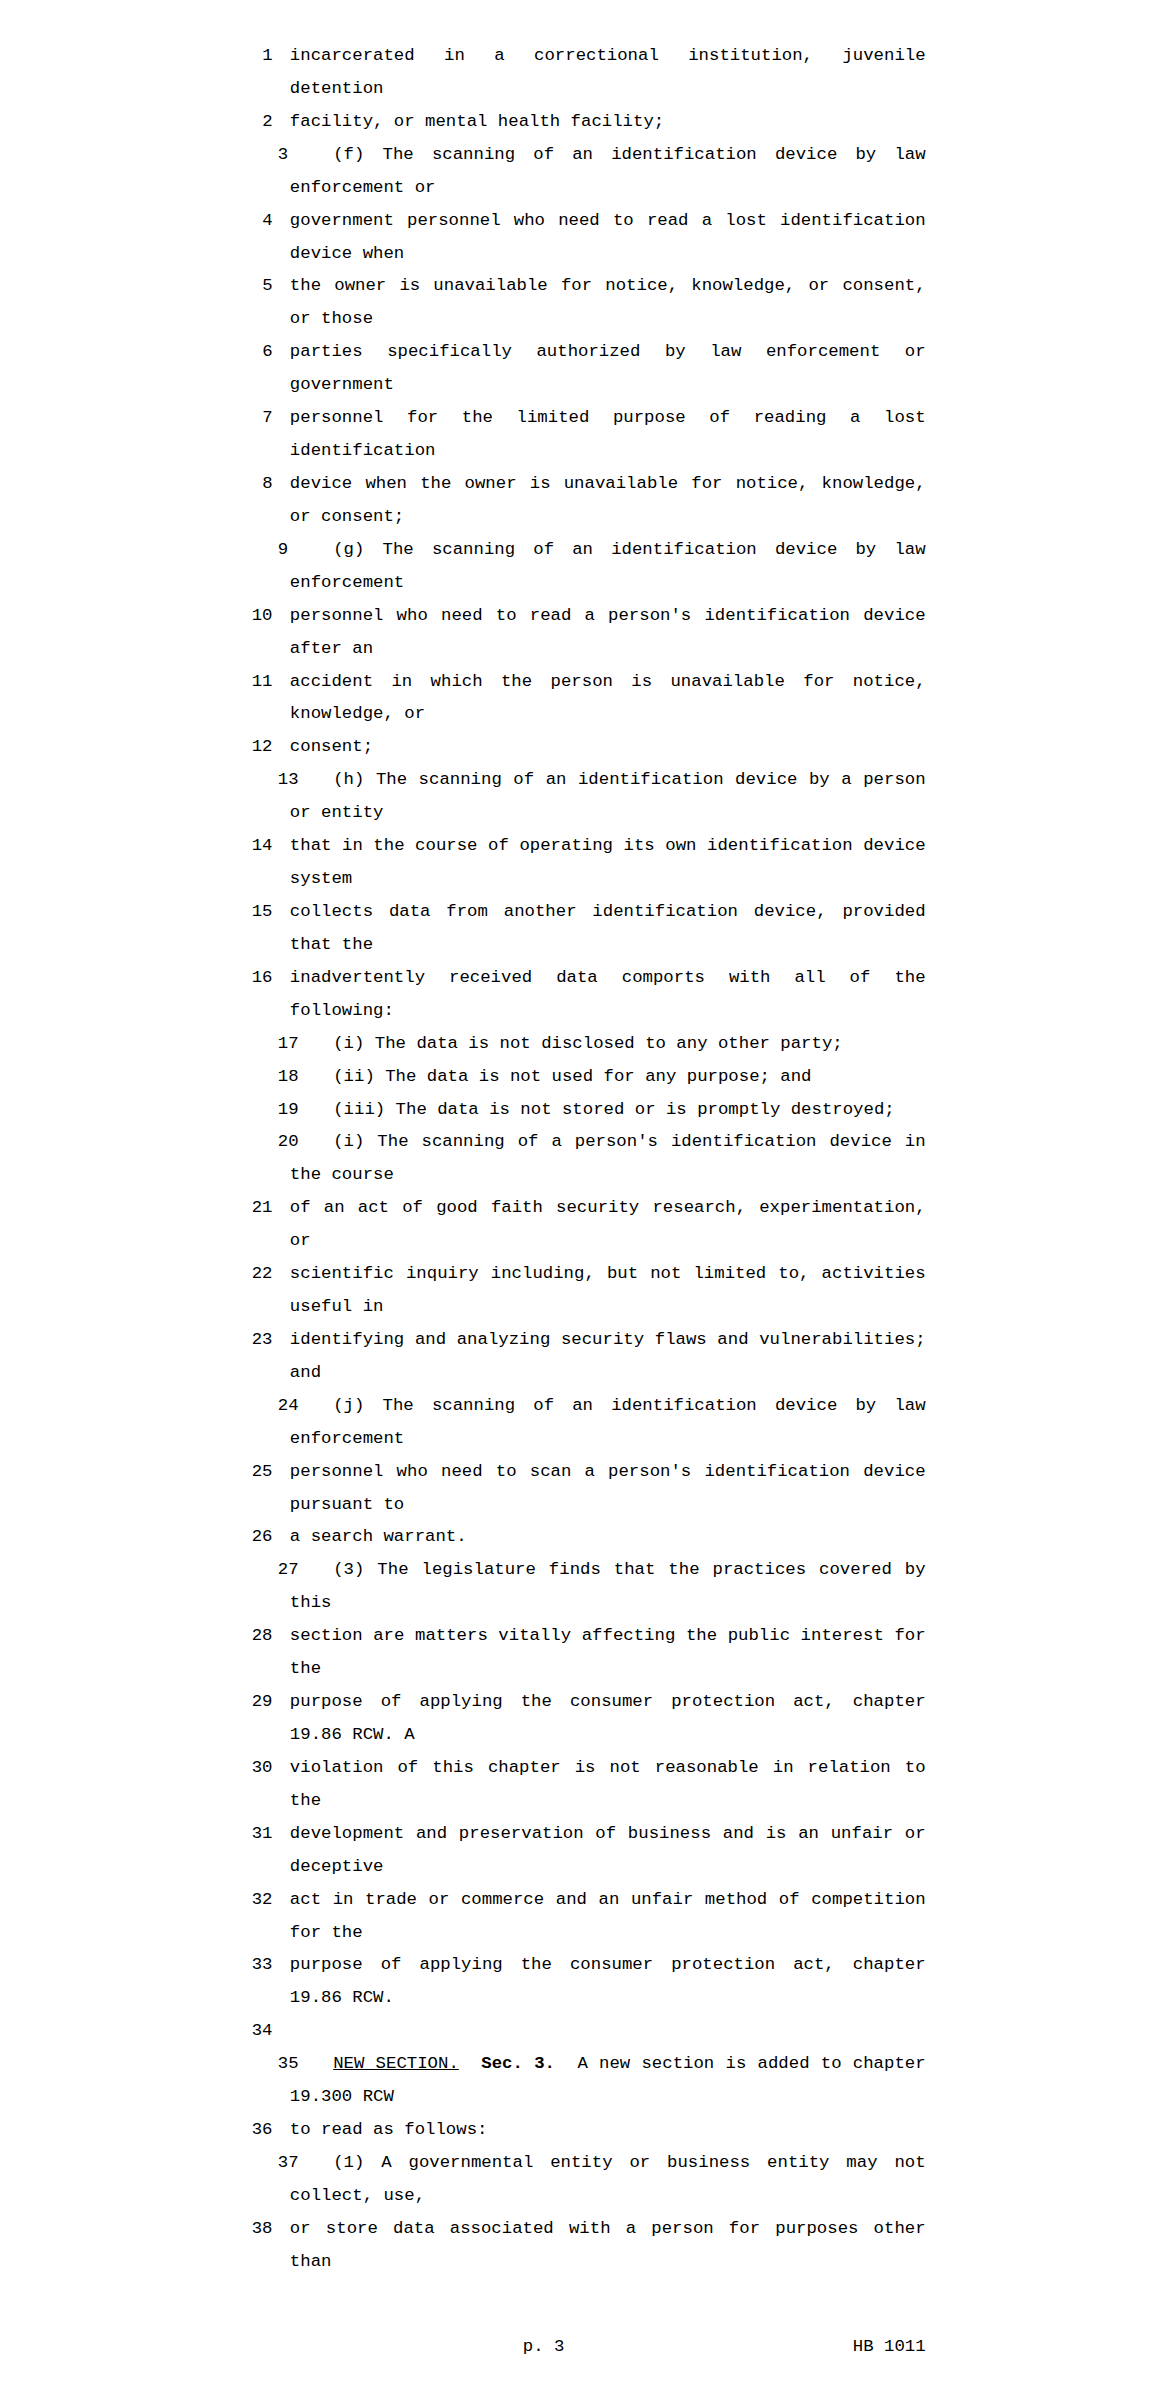incarcerated in a correctional institution, juvenile detention
facility, or mental health facility;
(f) The scanning of an identification device by law enforcement or
government personnel who need to read a lost identification device when
the owner is unavailable for notice, knowledge, or consent, or those
parties specifically authorized by law enforcement or government
personnel for the limited purpose of reading a lost identification
device when the owner is unavailable for notice, knowledge, or consent;
(g) The scanning of an identification device by law enforcement
personnel who need to read a person's identification device after an
accident in which the person is unavailable for notice, knowledge, or
consent;
(h) The scanning of an identification device by a person or entity
that in the course of operating its own identification device system
collects data from another identification device, provided that the
inadvertently received data comports with all of the following:
(i) The data is not disclosed to any other party;
(ii) The data is not used for any purpose; and
(iii) The data is not stored or is promptly destroyed;
(i) The scanning of a person's identification device in the course
of an act of good faith security research, experimentation, or
scientific inquiry including, but not limited to, activities useful in
identifying and analyzing security flaws and vulnerabilities; and
(j) The scanning of an identification device by law enforcement
personnel who need to scan a person's identification device pursuant to
a search warrant.
(3) The legislature finds that the practices covered by this
section are matters vitally affecting the public interest for the
purpose of applying the consumer protection act, chapter 19.86 RCW. A
violation of this chapter is not reasonable in relation to the
development and preservation of business and is an unfair or deceptive
act in trade or commerce and an unfair method of competition for the
purpose of applying the consumer protection act, chapter 19.86 RCW.
NEW SECTION. Sec. 3. A new section is added to chapter 19.300 RCW
to read as follows:
(1) A governmental entity or business entity may not collect, use,
or store data associated with a person for purposes other than
p. 3 HB 1011